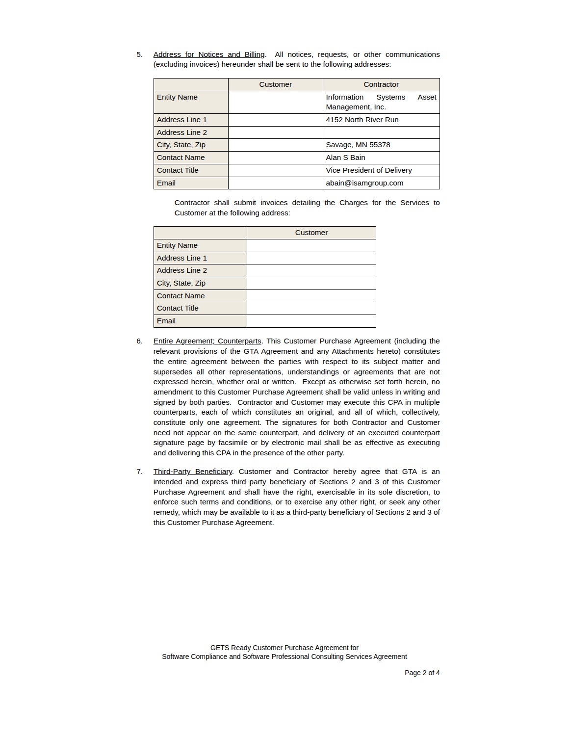5. Address for Notices and Billing. All notices, requests, or other communications (excluding invoices) hereunder shall be sent to the following addresses:
| | Customer | Contractor |
| --- | --- | --- |
| Entity Name | | Information Systems Asset Management, Inc. |
| Address Line 1 | | 4152 North River Run |
| Address Line 2 | | |
| City, State, Zip | | Savage, MN 55378 |
| Contact Name | | Alan S Bain |
| Contact Title | | Vice President of Delivery |
| Email | | abain@isamgroup.com |
Contractor shall submit invoices detailing the Charges for the Services to Customer at the following address:
| | Customer |
| --- | --- |
| Entity Name | |
| Address Line 1 | |
| Address Line 2 | |
| City, State, Zip | |
| Contact Name | |
| Contact Title | |
| Email | |
6. Entire Agreement; Counterparts. This Customer Purchase Agreement (including the relevant provisions of the GTA Agreement and any Attachments hereto) constitutes the entire agreement between the parties with respect to its subject matter and supersedes all other representations, understandings or agreements that are not expressed herein, whether oral or written. Except as otherwise set forth herein, no amendment to this Customer Purchase Agreement shall be valid unless in writing and signed by both parties. Contractor and Customer may execute this CPA in multiple counterparts, each of which constitutes an original, and all of which, collectively, constitute only one agreement. The signatures for both Contractor and Customer need not appear on the same counterpart, and delivery of an executed counterpart signature page by facsimile or by electronic mail shall be as effective as executing and delivering this CPA in the presence of the other party.
7. Third-Party Beneficiary. Customer and Contractor hereby agree that GTA is an intended and express third party beneficiary of Sections 2 and 3 of this Customer Purchase Agreement and shall have the right, exercisable in its sole discretion, to enforce such terms and conditions, or to exercise any other right, or seek any other remedy, which may be available to it as a third-party beneficiary of Sections 2 and 3 of this Customer Purchase Agreement.
GETS Ready Customer Purchase Agreement for
Software Compliance and Software Professional Consulting Services Agreement
Page 2 of 4